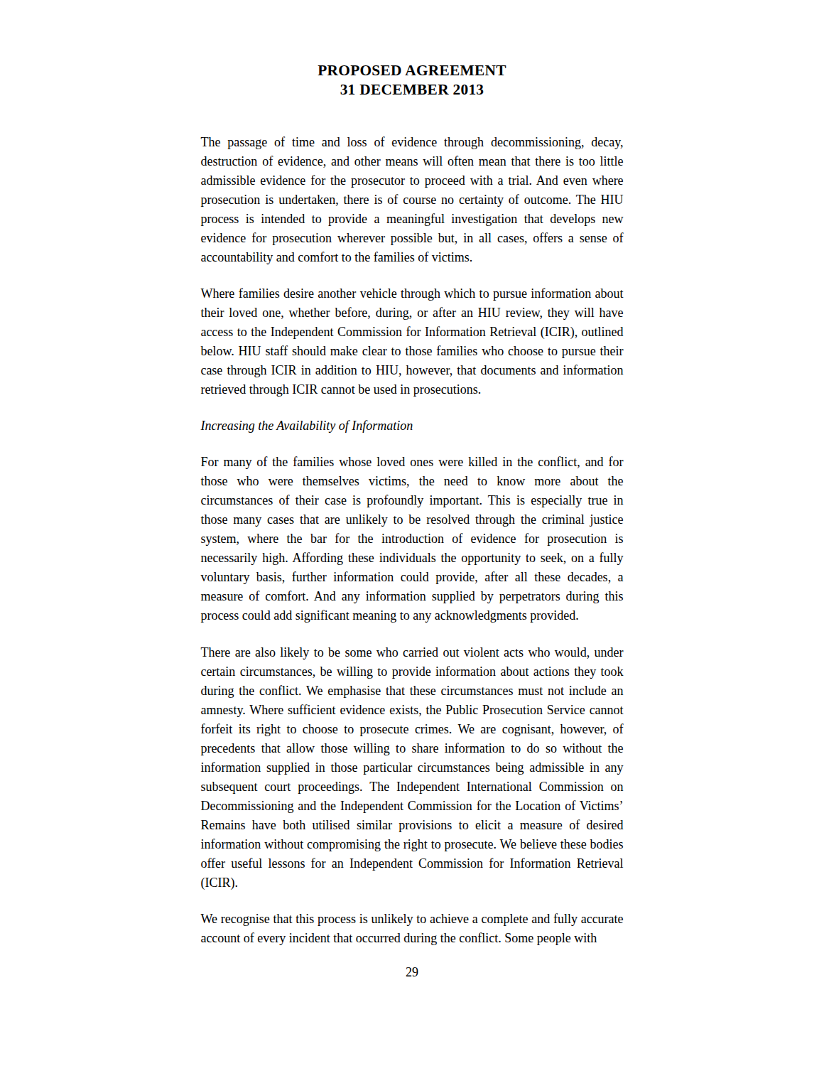PROPOSED AGREEMENT
31 DECEMBER 2013
The passage of time and loss of evidence through decommissioning, decay, destruction of evidence, and other means will often mean that there is too little admissible evidence for the prosecutor to proceed with a trial. And even where prosecution is undertaken, there is of course no certainty of outcome. The HIU process is intended to provide a meaningful investigation that develops new evidence for prosecution wherever possible but, in all cases, offers a sense of accountability and comfort to the families of victims.
Where families desire another vehicle through which to pursue information about their loved one, whether before, during, or after an HIU review, they will have access to the Independent Commission for Information Retrieval (ICIR), outlined below. HIU staff should make clear to those families who choose to pursue their case through ICIR in addition to HIU, however, that documents and information retrieved through ICIR cannot be used in prosecutions.
Increasing the Availability of Information
For many of the families whose loved ones were killed in the conflict, and for those who were themselves victims, the need to know more about the circumstances of their case is profoundly important. This is especially true in those many cases that are unlikely to be resolved through the criminal justice system, where the bar for the introduction of evidence for prosecution is necessarily high. Affording these individuals the opportunity to seek, on a fully voluntary basis, further information could provide, after all these decades, a measure of comfort. And any information supplied by perpetrators during this process could add significant meaning to any acknowledgments provided.
There are also likely to be some who carried out violent acts who would, under certain circumstances, be willing to provide information about actions they took during the conflict. We emphasise that these circumstances must not include an amnesty. Where sufficient evidence exists, the Public Prosecution Service cannot forfeit its right to choose to prosecute crimes. We are cognisant, however, of precedents that allow those willing to share information to do so without the information supplied in those particular circumstances being admissible in any subsequent court proceedings. The Independent International Commission on Decommissioning and the Independent Commission for the Location of Victims’ Remains have both utilised similar provisions to elicit a measure of desired information without compromising the right to prosecute. We believe these bodies offer useful lessons for an Independent Commission for Information Retrieval (ICIR).
We recognise that this process is unlikely to achieve a complete and fully accurate account of every incident that occurred during the conflict. Some people with
29